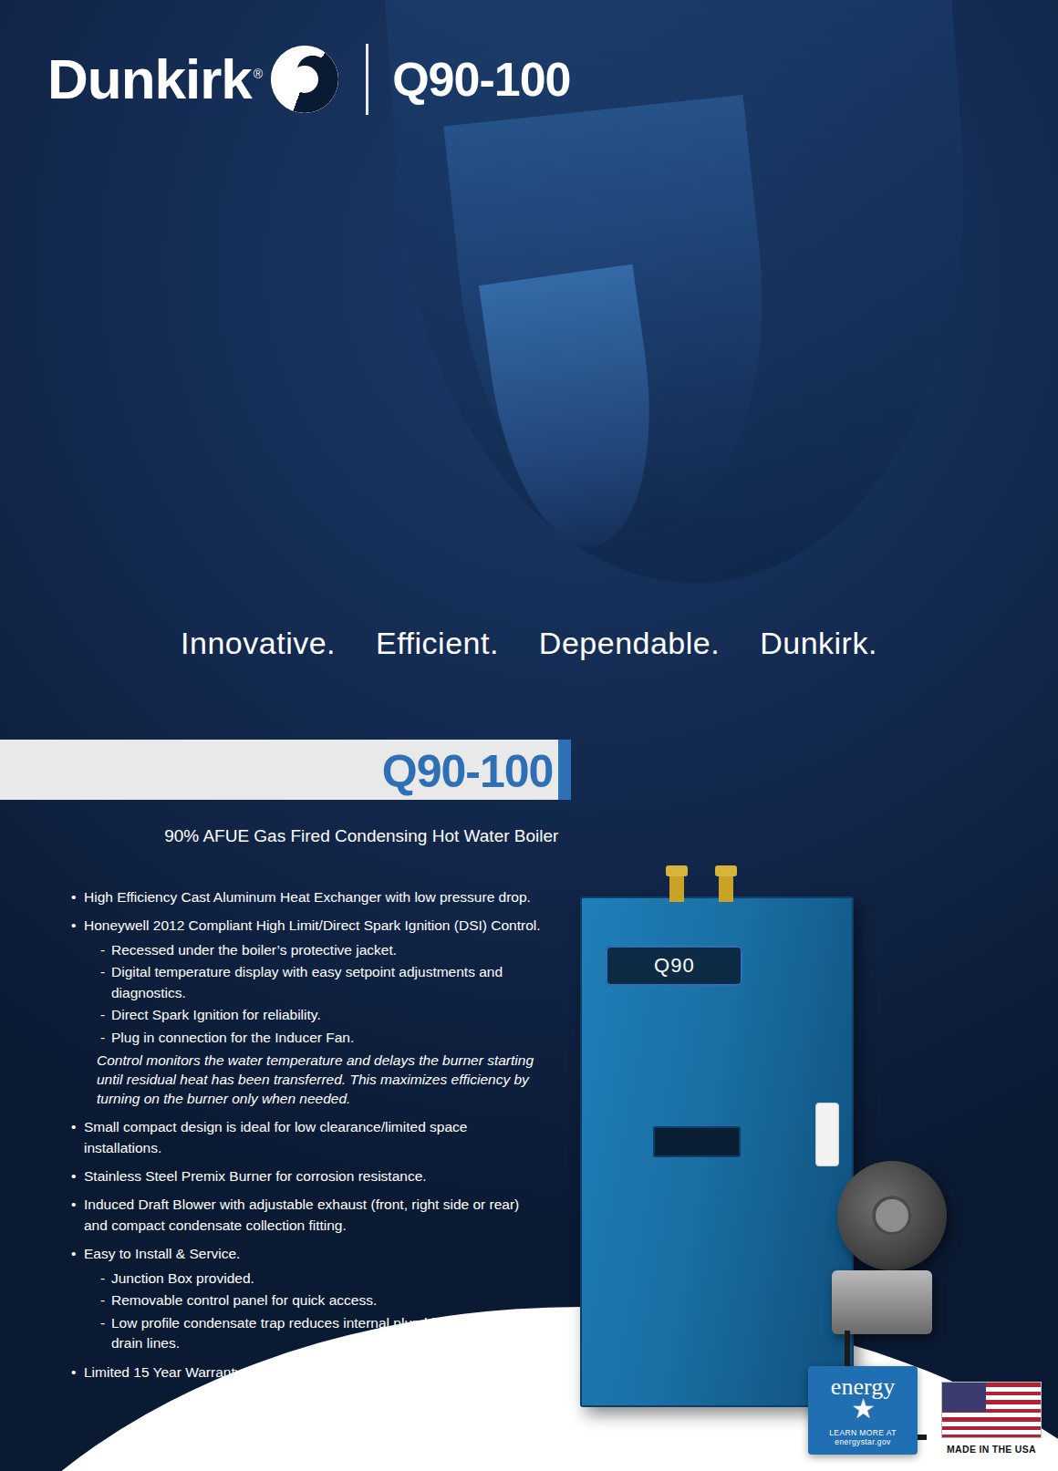Dunkirk®
Q90-100
Innovative. Efficient. Dependable. Dunkirk.
Q90-100
90% AFUE Gas Fired Condensing Hot Water Boiler
High Efficiency Cast Aluminum Heat Exchanger with low pressure drop.
Honeywell 2012 Compliant High Limit/Direct Spark Ignition (DSI) Control.
Recessed under the boiler’s protective jacket.
Digital temperature display with easy setpoint adjustments and diagnostics.
Direct Spark Ignition for reliability.
Plug in connection for the Inducer Fan.
Control monitors the water temperature and delays the burner starting until residual heat has been transferred. This maximizes efficiency by turning on the burner only when needed.
Small compact design is ideal for low clearance/limited space installations.
Stainless Steel Premix Burner for corrosion resistance.
Induced Draft Blower with adjustable exhaust (front, right side or rear) and compact condensate collection fitting.
Easy to Install & Service.
Junction Box provided.
Removable control panel for quick access.
Low profile condensate trap reduces internal plumbing of condensate drain lines.
Limited 15 Year Warranty.
Q90
energy
★
LEARN MORE AT
energystar.gov
MADE IN THE USA